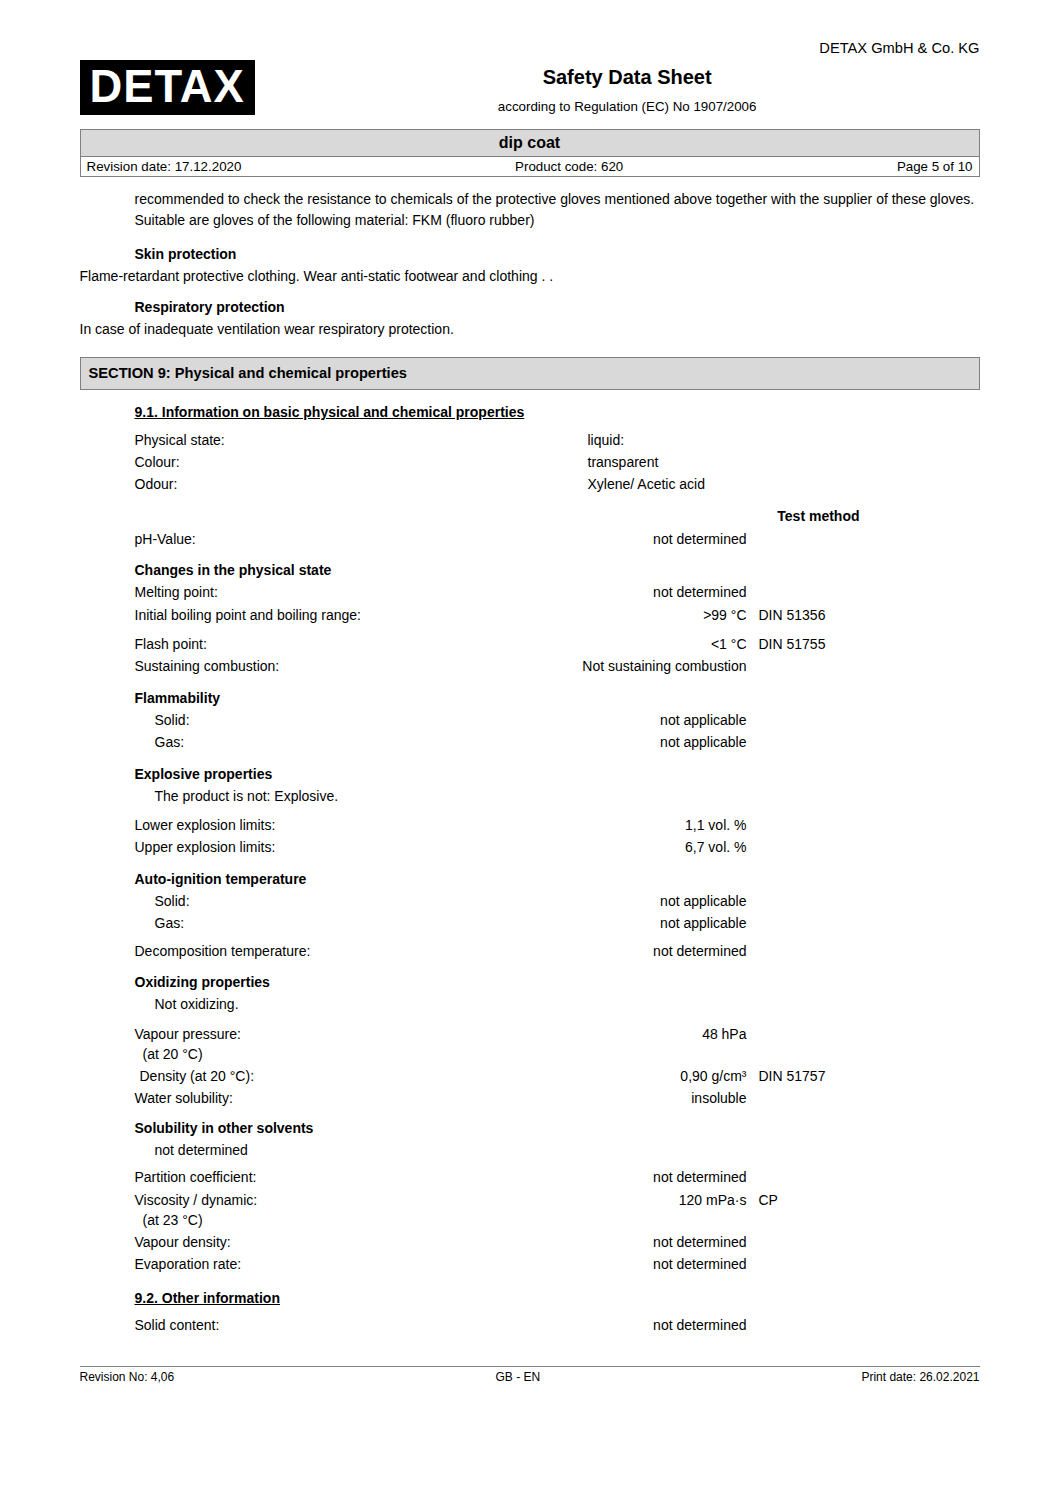DETAX GmbH & Co. KG
DETAX
Safety Data Sheet
according to Regulation (EC) No 1907/2006
dip coat
Revision date: 17.12.2020
Product code: 620
Page 5 of 10
recommended to check the resistance to chemicals of the protective gloves mentioned above together with the supplier of these gloves.
Suitable are gloves of the following material: FKM (fluoro rubber)
Skin protection
Flame-retardant protective clothing. Wear anti-static footwear and clothing . .
Respiratory protection
In case of inadequate ventilation wear respiratory protection.
SECTION 9: Physical and chemical properties
9.1. Information on basic physical and chemical properties
| Physical state: | liquid: |
| Colour: | transparent |
| Odour: | Xylene/ Acetic acid |
Test method
| pH-Value: | not determined | |
| Changes in the physical state |
| Melting point: | not determined | |
| Initial boiling point and boiling range: | >99 °C | DIN 51356 |
| Flash point: | <1 °C | DIN 51755 |
| Sustaining combustion: | Not sustaining combustion | |
| Flammability |
| Solid: | not applicable | |
| Gas: | not applicable | |
| Explosive properties |
| The product is not: Explosive. |
| Lower explosion limits: | 1,1 vol. % | |
| Upper explosion limits: | 6,7 vol. % | |
| Auto-ignition temperature |
| Solid: | not applicable | |
| Gas: | not applicable | |
| Decomposition temperature: | not determined | |
| Oxidizing properties |
| Not oxidizing. |
| Vapour pressure: (at 20 °C) | 48 hPa | |
| Density (at 20 °C): | 0,90 g/cm³ | DIN 51757 |
| Water solubility: | insoluble | |
| Solubility in other solvents |
| not determined |
| Partition coefficient: | not determined | |
| Viscosity / dynamic: (at 23 °C) | 120 mPa·s | CP |
| Vapour density: | not determined | |
| Evaporation rate: | not determined | |
9.2. Other information
| Solid content: | not determined | |
Revision No: 4,06
GB - EN
Print date: 26.02.2021